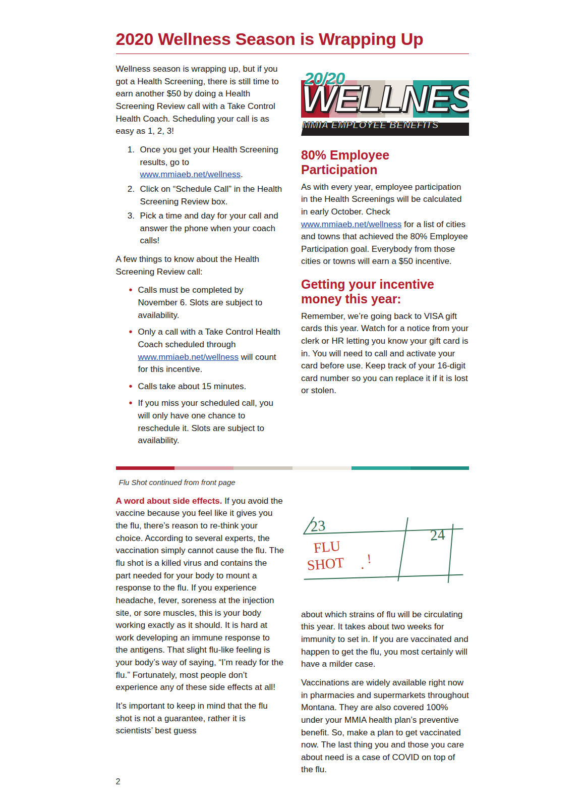2020 Wellness Season is Wrapping Up
Wellness season is wrapping up, but if you got a Health Screening, there is still time to earn another $50 by doing a Health Screening Review call with a Take Control Health Coach. Scheduling your call is as easy as 1, 2, 3!
Once you get your Health Screening results, go to www.mmiaeb.net/wellness.
Click on “Schedule Call” in the Health Screening Review box.
Pick a time and day for your call and answer the phone when your coach calls!
A few things to know about the Health Screening Review call:
Calls must be completed by November 6. Slots are subject to availability.
Only a call with a Take Control Health Coach scheduled through www.mmiaeb.net/wellness will count for this incentive.
Calls take about 15 minutes.
If you miss your scheduled call, you will only have one chance to reschedule it. Slots are subject to availability.
20/20
WELLNESS
MMIA EMPLOYEE BENEFITS
80% Employee Participation
As with every year, employee participation in the Health Screenings will be calculated in early October. Check www.mmiaeb.net/wellness for a list of cities and towns that achieved the 80% Employee Participation goal. Everybody from those cities or towns will earn a $50 incentive.
Getting your incentive money this year:
Remember, we’re going back to VISA gift cards this year. Watch for a notice from your clerk or HR letting you know your gift card is in. You will need to call and activate your card before use. Keep track of your 16-digit card number so you can replace it if it is lost or stolen.
Flu Shot continued from front page
A word about side effects. If you avoid the vaccine because you feel like it gives you the flu, there’s reason to re-think your choice. According to several experts, the vaccination simply cannot cause the flu. The flu shot is a killed virus and contains the part needed for your body to mount a response to the flu. If you experience headache, fever, soreness at the injection site, or sore muscles, this is your body working exactly as it should. It is hard at work developing an immune response to the antigens. That slight flu-like feeling is your body’s way of saying, “I’m ready for the flu.” Fortunately, most people don’t experience any of these side effects at all!
It’s important to keep in mind that the flu shot is not a guarantee, rather it is scientists’ best guess
23 24 FLU SHOT . !
about which strains of flu will be circulating this year. It takes about two weeks for immunity to set in. If you are vaccinated and happen to get the flu, you most certainly will have a milder case.
Vaccinations are widely available right now in pharmacies and supermarkets throughout Montana. They are also covered 100% under your MMIA health plan’s preventive benefit. So, make a plan to get vaccinated now. The last thing you and those you care about need is a case of COVID on top of the flu.
2